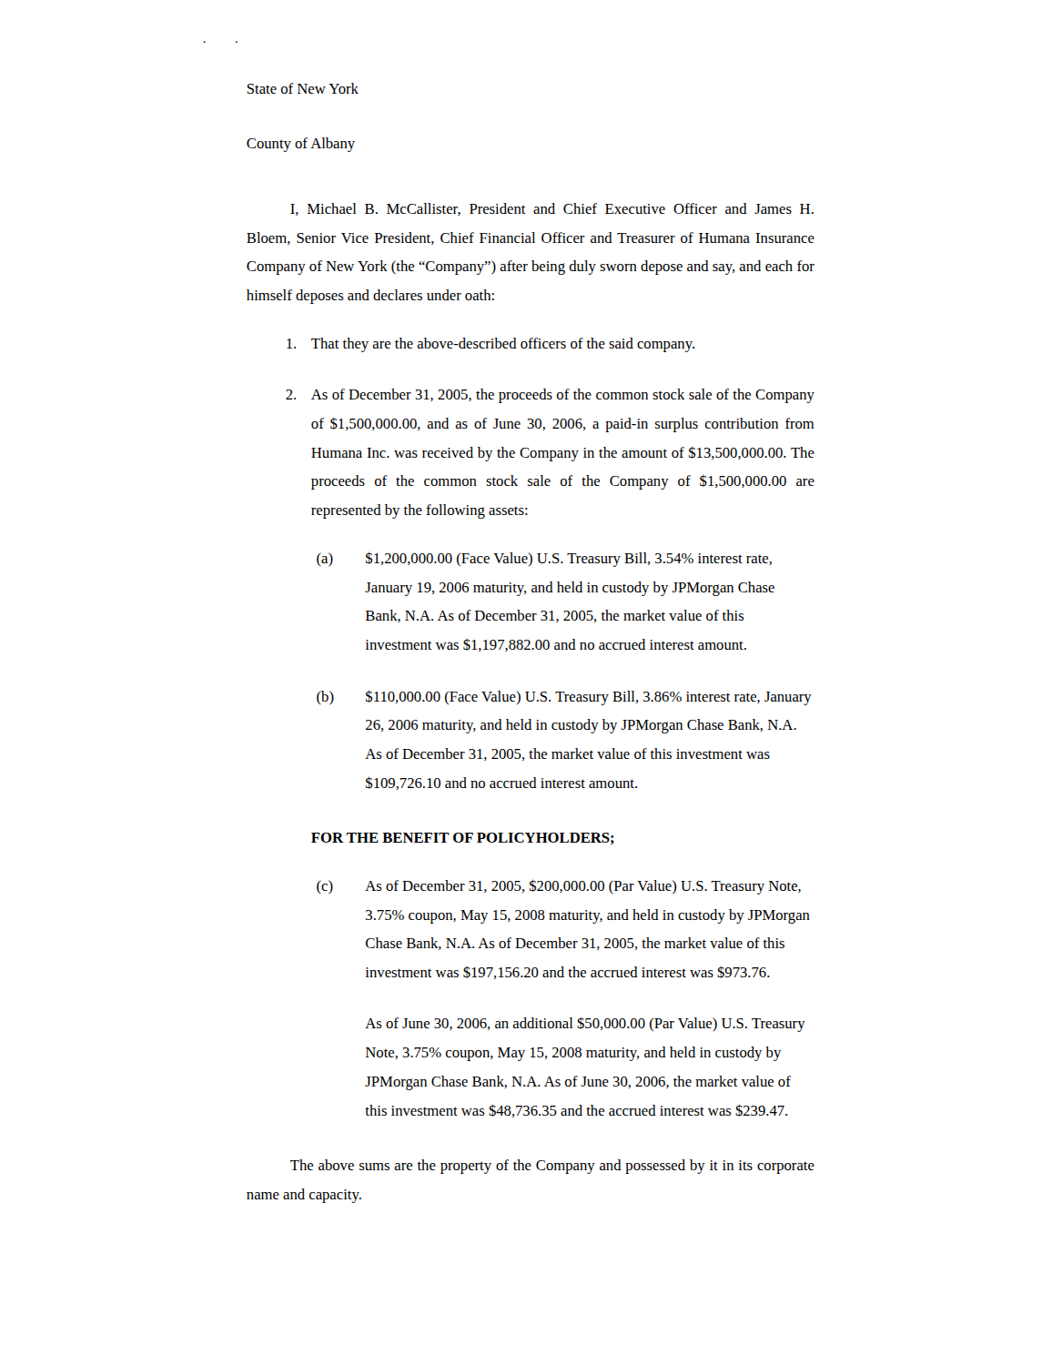. .
State of New York
County of Albany
I, Michael B. McCallister, President and Chief Executive Officer and James H. Bloem, Senior Vice President, Chief Financial Officer and Treasurer of Humana Insurance Company of New York (the “Company”) after being duly sworn depose and say, and each for himself deposes and declares under oath:
That they are the above-described officers of the said company.
As of December 31, 2005, the proceeds of the common stock sale of the Company of $1,500,000.00, and as of June 30, 2006, a paid-in surplus contribution from Humana Inc. was received by the Company in the amount of $13,500,000.00. The proceeds of the common stock sale of the Company of $1,500,000.00 are represented by the following assets:
(a) $1,200,000.00 (Face Value) U.S. Treasury Bill, 3.54% interest rate, January 19, 2006 maturity, and held in custody by JPMorgan Chase Bank, N.A. As of December 31, 2005, the market value of this investment was $1,197,882.00 and no accrued interest amount.
(b) $110,000.00 (Face Value) U.S. Treasury Bill, 3.86% interest rate, January 26, 2006 maturity, and held in custody by JPMorgan Chase Bank, N.A. As of December 31, 2005, the market value of this investment was $109,726.10 and no accrued interest amount.
FOR THE BENEFIT OF POLICYHOLDERS;
(c) As of December 31, 2005, $200,000.00 (Par Value) U.S. Treasury Note, 3.75% coupon, May 15, 2008 maturity, and held in custody by JPMorgan Chase Bank, N.A. As of December 31, 2005, the market value of this investment was $197,156.20 and the accrued interest was $973.76.
As of June 30, 2006, an additional $50,000.00 (Par Value) U.S. Treasury Note, 3.75% coupon, May 15, 2008 maturity, and held in custody by JPMorgan Chase Bank, N.A. As of June 30, 2006, the market value of this investment was $48,736.35 and the accrued interest was $239.47.
The above sums are the property of the Company and possessed by it in its corporate name and capacity.